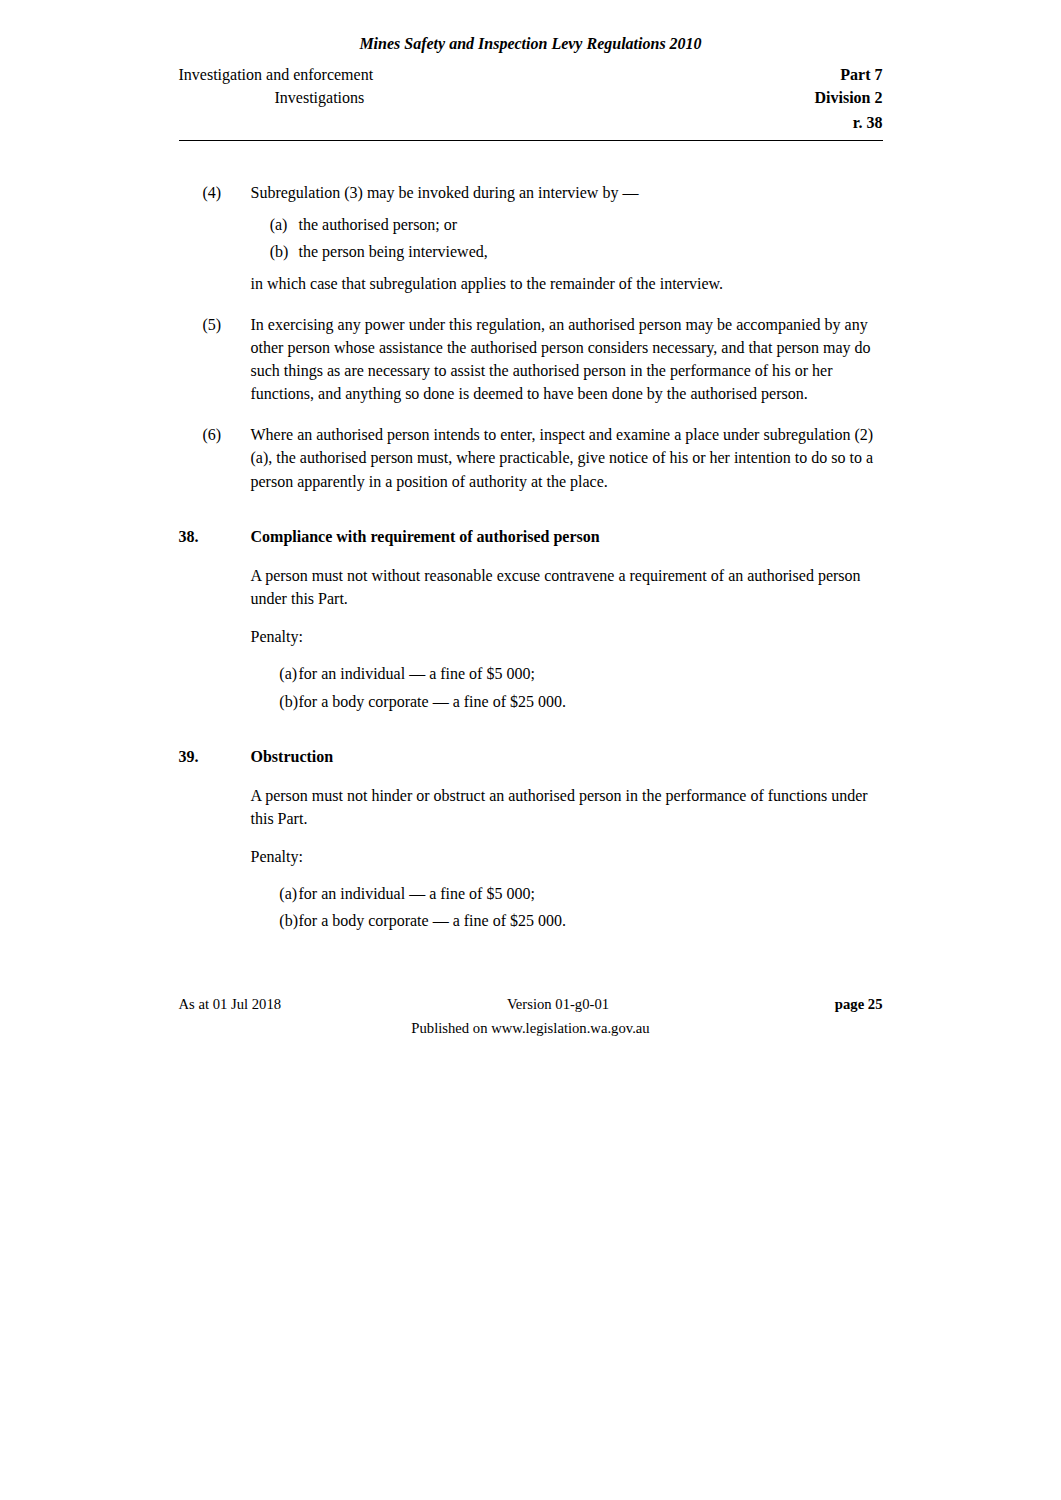Mines Safety and Inspection Levy Regulations 2010
Investigation and enforcement
Part 7
Investigations
Division 2
r. 38
(4)
Subregulation (3) may be invoked during an interview by —
(a) the authorised person; or
(b) the person being interviewed,
in which case that subregulation applies to the remainder of the interview.
(5)
In exercising any power under this regulation, an authorised person may be accompanied by any other person whose assistance the authorised person considers necessary, and that person may do such things as are necessary to assist the authorised person in the performance of his or her functions, and anything so done is deemed to have been done by the authorised person.
(6)
Where an authorised person intends to enter, inspect and examine a place under subregulation (2)(a), the authorised person must, where practicable, give notice of his or her intention to do so to a person apparently in a position of authority at the place.
38.
Compliance with requirement of authorised person
A person must not without reasonable excuse contravene a requirement of an authorised person under this Part.
Penalty:
(a) for an individual — a fine of $5 000;
(b) for a body corporate — a fine of $25 000.
39.
Obstruction
A person must not hinder or obstruct an authorised person in the performance of functions under this Part.
Penalty:
(a) for an individual — a fine of $5 000;
(b) for a body corporate — a fine of $25 000.
As at 01 Jul 2018
Version 01-g0-01
page 25
Published on www.legislation.wa.gov.au